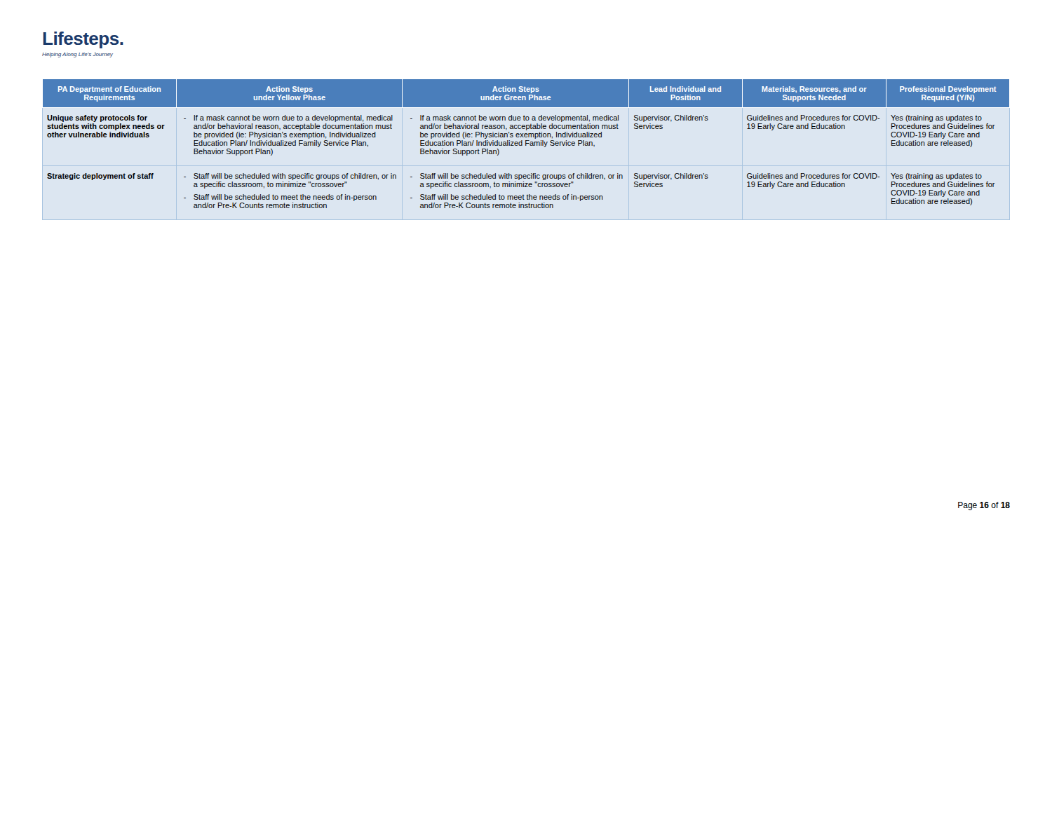Lifesteps.
Helping Along Life's Journey
| PA Department of Education Requirements | Action Steps under Yellow Phase | Action Steps under Green Phase | Lead Individual and Position | Materials, Resources, and or Supports Needed | Professional Development Required (Y/N) |
| --- | --- | --- | --- | --- | --- |
| Unique safety protocols for students with complex needs or other vulnerable individuals | If a mask cannot be worn due to a developmental, medical and/or behavioral reason, acceptable documentation must be provided (ie: Physician's exemption, Individualized Education Plan/ Individualized Family Service Plan, Behavior Support Plan) | If a mask cannot be worn due to a developmental, medical and/or behavioral reason, acceptable documentation must be provided (ie: Physician's exemption, Individualized Education Plan/ Individualized Family Service Plan, Behavior Support Plan) | Supervisor, Children's Services | Guidelines and Procedures for COVID-19 Early Care and Education | Yes (training as updates to Procedures and Guidelines for COVID-19 Early Care and Education are released) |
| Strategic deployment of staff | Staff will be scheduled with specific groups of children, or in a specific classroom, to minimize "crossover" Staff will be scheduled to meet the needs of in-person and/or Pre-K Counts remote instruction | Staff will be scheduled with specific groups of children, or in a specific classroom, to minimize "crossover" Staff will be scheduled to meet the needs of in-person and/or Pre-K Counts remote instruction | Supervisor, Children's Services | Guidelines and Procedures for COVID-19 Early Care and Education | Yes (training as updates to Procedures and Guidelines for COVID-19 Early Care and Education are released) |
Page 16 of 18